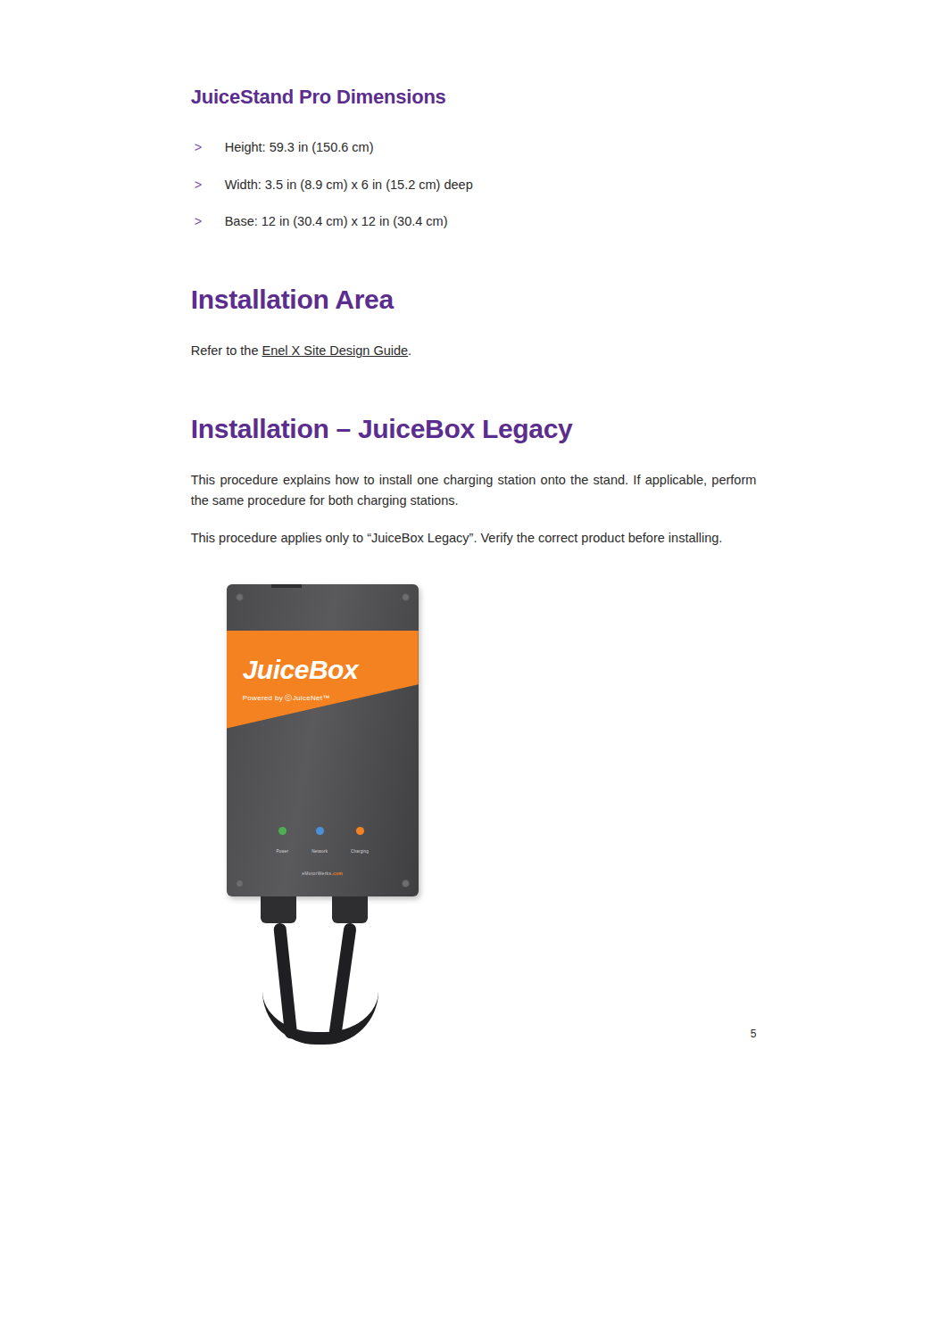JuiceStand Pro Dimensions
Height: 59.3 in (150.6 cm)
Width: 3.5 in (8.9 cm) x 6 in (15.2 cm) deep
Base: 12 in (30.4 cm) x 12 in (30.4 cm)
Installation Area
Refer to the Enel X Site Design Guide.
Installation – JuiceBox Legacy
This procedure explains how to install one charging station onto the stand. If applicable, perform the same procedure for both charging stations.
This procedure applies only to “JuiceBox Legacy”. Verify the correct product before installing.
JuiceBoxPowered by ⓒJuiceNet™
Power
Network
Charging
eMotorWerks.com
5